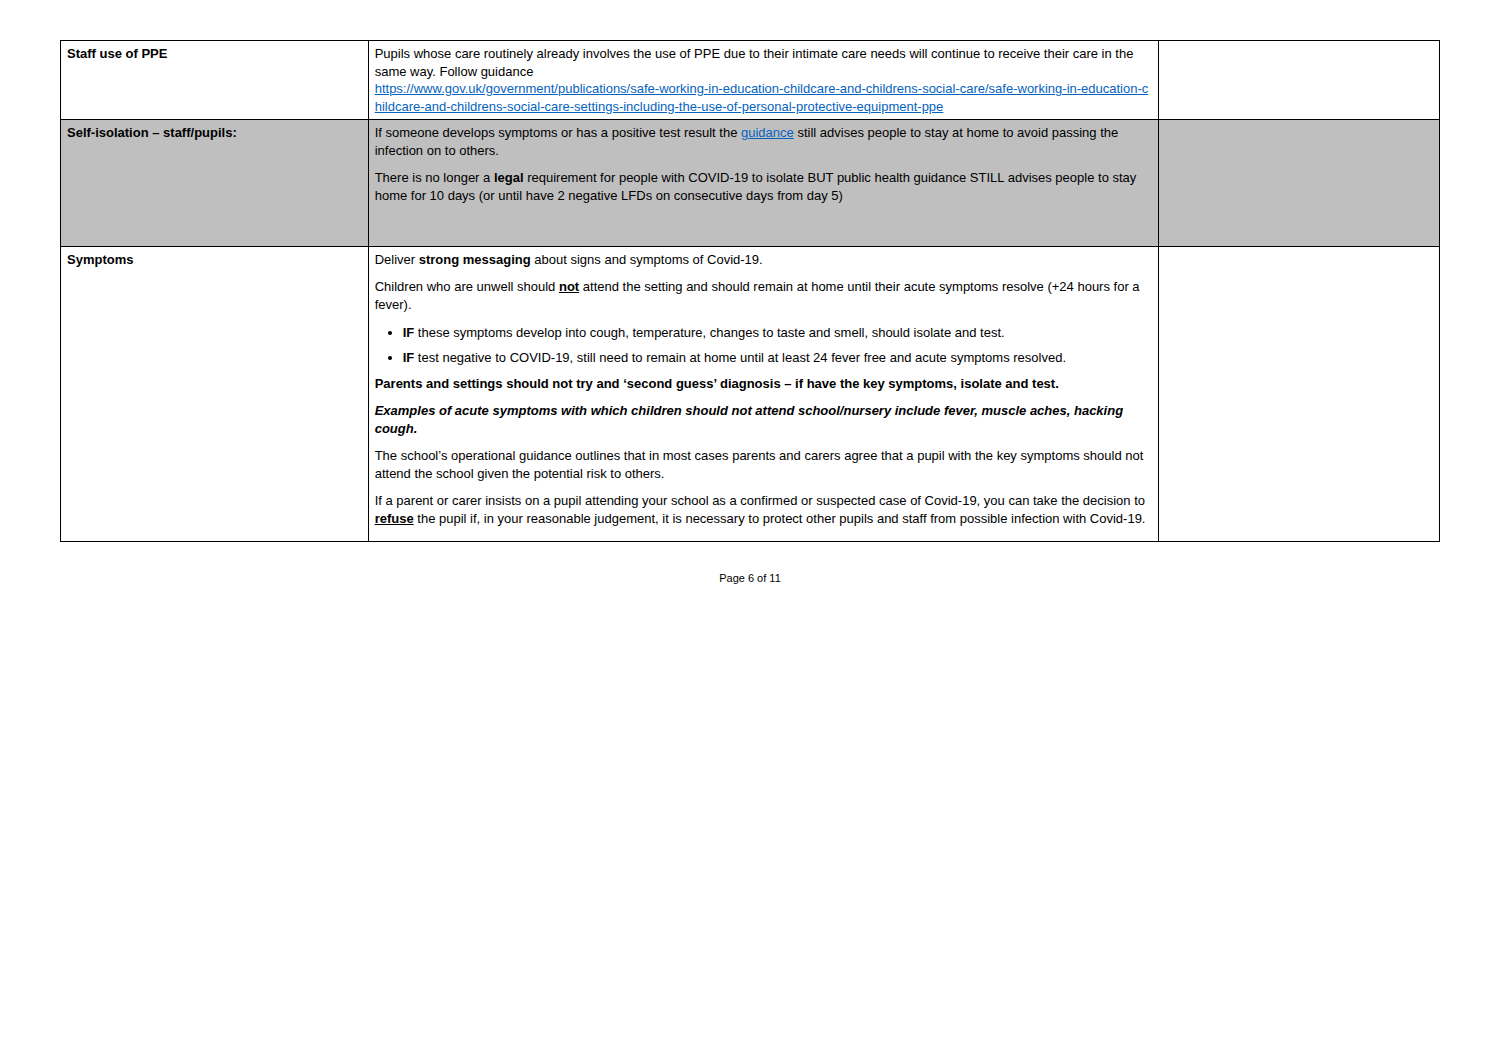| Staff use of PPE | Pupils whose care routinely already involves the use of PPE due to their intimate care needs will continue to receive their care in the same way. Follow guidance https://www.gov.uk/government/publications/safe-working-in-education-childcare-and-childrens-social-care/safe-working-in-education-childcare-and-childrens-social-care-settings-including-the-use-of-personal-protective-equipment-ppe | |
| Self-isolation – staff/pupils: | If someone develops symptoms or has a positive test result the guidance still advises people to stay at home to avoid passing the infection on to others. There is no longer a legal requirement for people with COVID-19 to isolate BUT public health guidance STILL advises people to stay home for 10 days (or until have 2 negative LFDs on consecutive days from day 5) | |
| Symptoms | Deliver strong messaging about signs and symptoms of Covid-19. Children who are unwell should not attend the setting and should remain at home until their acute symptoms resolve (+24 hours for a fever). IF these symptoms develop into cough, temperature, changes to taste and smell, should isolate and test. IF test negative to COVID-19, still need to remain at home until at least 24 fever free and acute symptoms resolved. Parents and settings should not try and ‘second guess’ diagnosis – if have the key symptoms, isolate and test. Examples of acute symptoms with which children should not attend school/nursery include fever, muscle aches, hacking cough. The school’s operational guidance outlines that in most cases parents and carers agree that a pupil with the key symptoms should not attend the school given the potential risk to others. If a parent or carer insists on a pupil attending your school as a confirmed or suspected case of Covid-19, you can take the decision to refuse the pupil if, in your reasonable judgement, it is necessary to protect other pupils and staff from possible infection with Covid-19. | |
Page 6 of 11